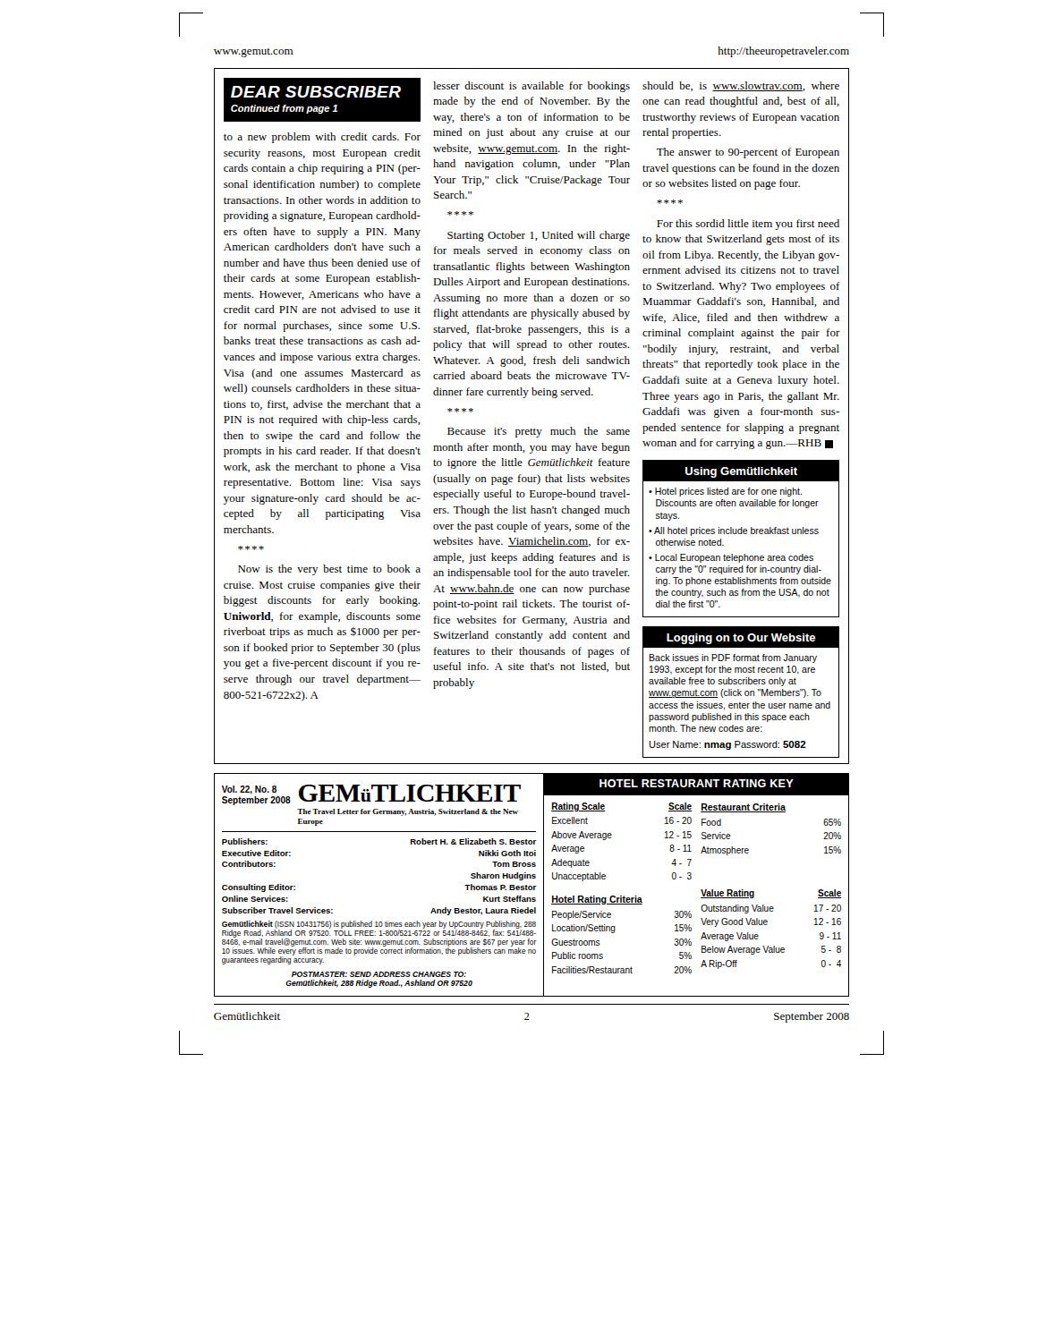www.gemut.com http://theeuropetraveler.com
DEAR SUBSCRIBER
Continued from page 1
to a new problem with credit cards. For security reasons, most European credit cards contain a chip requiring a PIN (personal identification number) to complete transactions. In other words in addition to providing a signature, European cardholders often have to supply a PIN. Many American cardholders don't have such a number and have thus been denied use of their cards at some European establishments. However, Americans who have a credit card PIN are not advised to use it for normal purchases, since some U.S. banks treat these transactions as cash advances and impose various extra charges. Visa (and one assumes Mastercard as well) counsels cardholders in these situations to, first, advise the merchant that a PIN is not required with chip-less cards, then to swipe the card and follow the prompts in his card reader. If that doesn't work, ask the merchant to phone a Visa representative. Bottom line: Visa says your signature-only card should be accepted by all participating Visa merchants.
****
Now is the very best time to book a cruise. Most cruise companies give their biggest discounts for early booking. Uniworld, for example, discounts some riverboat trips as much as $1000 per person if booked prior to September 30 (plus you get a five-percent discount if you reserve through our travel department—800-521-6722x2). A
lesser discount is available for bookings made by the end of November. By the way, there's a ton of information to be mined on just about any cruise at our website, www.gemut.com. In the right-hand navigation column, under "Plan Your Trip," click "Cruise/Package Tour Search."
****
Starting October 1, United will charge for meals served in economy class on transatlantic flights between Washington Dulles Airport and European destinations. Assuming no more than a dozen or so flight attendants are physically abused by starved, flat-broke passengers, this is a policy that will spread to other routes. Whatever. A good, fresh deli sandwich carried aboard beats the microwave TV-dinner fare currently being served.
****
Because it's pretty much the same month after month, you may have begun to ignore the little Gemütlichkeit feature (usually on page four) that lists websites especially useful to Europe-bound travelers. Though the list hasn't changed much over the past couple of years, some of the websites have. Viamichelin.com, for example, just keeps adding features and is an indispensable tool for the auto traveler. At www.bahn.de one can now purchase point-to-point rail tickets. The tourist office websites for Germany, Austria and Switzerland constantly add content and features to their thousands of pages of useful info. A site that's not listed, but probably
should be, is www.slowtrav.com, where one can read thoughtful and, best of all, trustworthy reviews of European vacation rental properties.
The answer to 90-percent of European travel questions can be found in the dozen or so websites listed on page four.
****
For this sordid little item you first need to know that Switzerland gets most of its oil from Libya. Recently, the Libyan government advised its citizens not to travel to Switzerland. Why? Two employees of Muammar Gaddafi's son, Hannibal, and wife, Alice, filed and then withdrew a criminal complaint against the pair for "bodily injury, restraint, and verbal threats" that reportedly took place in the Gaddafi suite at a Geneva luxury hotel. Three years ago in Paris, the gallant Mr. Gaddafi was given a four-month suspended sentence for slapping a pregnant woman and for carrying a gun.—RHB
Using Gemütlichkeit
• Hotel prices listed are for one night. Discounts are often available for longer stays.
• All hotel prices include breakfast unless otherwise noted.
• Local European telephone area codes carry the "0" required for in-country dialing. To phone establishments from outside the country, such as from the USA, do not dial the first "0".
Logging on to Our Website
Back issues in PDF format from January 1993, except for the most recent 10, are available free to subscribers only at www.gemut.com (click on "Members"). To access the issues, enter the user name and password published in this space each month. The new codes are:
User Name: nmag Password: 5082
Vol. 22, No. 8
September 2008
GEMü TLICHKEIT
The Travel Letter for Germany, Austria, Switzerland & the New Europe
| Publishers: | Robert H. & Elizabeth S. Bestor |
| Executive Editor: | Nikki Goth Itoi |
| Contributors: | Tom Bross |
| | Sharon Hudgins |
| Consulting Editor: | Thomas P. Bestor |
| Online Services: | Kurt Steffans |
| Subscriber Travel Services: | Andy Bestor, Laura Riedel |
Gemütlichkeit (ISSN 10431756) is published 10 times each year by UpCountry Publishing, 288 Ridge Road, Ashland OR 97520. TOLL FREE: 1-800/521-6722 or 541/488-8462, fax: 541/488-8468, e-mail travel@gemut.com. Web site: www.gemut.com. Subscriptions are $67 per year for 10 issues. While every effort is made to provide correct information, the publishers can make no guarantees regarding accuracy.
POSTMASTER: SEND ADDRESS CHANGES TO:
Gemütlichkeit, 288 Ridge Road., Ashland OR 97520
HOTEL RESTAURANT RATING KEY
Rating Scale Scale
Excellent 16 - 20
Above Average 12 - 15
Average 8 - 11
Adequate 4 - 7
Unacceptable 0 - 3
Hotel Rating Criteria
People/Service 30%
Location/Setting 15%
Guestrooms 30%
Public rooms 5%
Facilities/Restaurant 20%
Restaurant Criteria
Food 65%
Service 20%
Atmosphere 15%
Value Rating Scale
Outstanding Value 17 - 20
Very Good Value 12 - 16
Average Value 9 - 11
Below Average Value 5 - 8
A Rip-Off 0 - 4
Gemütlichkeit 2 September 2008